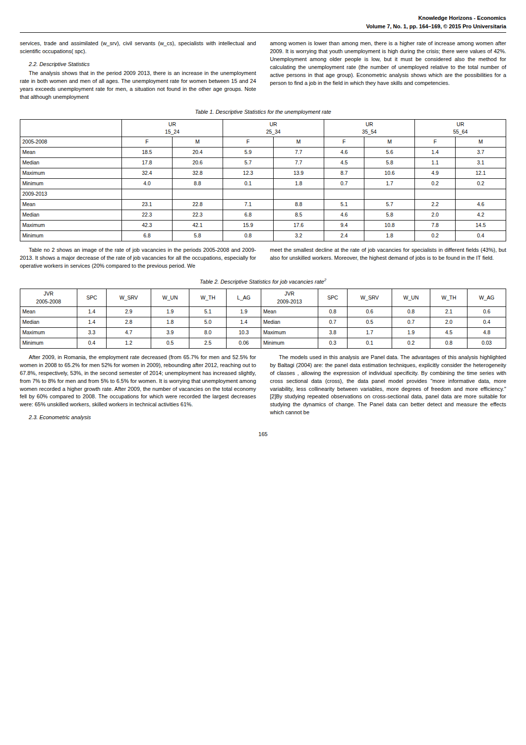Knowledge Horizons - Economics
Volume 7, No. 1, pp. 164–169, © 2015 Pro Universitaria
services, trade and assimilated (w_srv), civil servants (w_cs), specialists with intellectual and scientific occupations( spc).
2.2. Descriptive Statistics
The analysis shows that in the period 2009 2013, there is an increase in the unemployment rate in both women and men of all ages. The unemployment rate for women between 15 and 24 years exceeds unemployment rate for men, a situation not found in the other age groups. Note that although unemployment
among women is lower than among men, there is a higher rate of increase among women after 2009. It is worrying that youth unemployment is high during the crisis; there were values of 42%. Unemployment among older people is low, but it must be considered also the method for calculating the unemployment rate (the number of unemployed relative to the total number of active persons in that age group). Econometric analysis shows which are the possibilities for a person to find a job in the field in which they have skills and competencies.
Table 1. Descriptive Statistics for the unemployment rate
| | UR 15_24 | UR 25_34 | UR 35_54 | UR 55_64 |
| 2005-2008 | F | M | F | M | F | M | F | M |
| Mean | 18.5 | 20.4 | 5.9 | 7.7 | 4.6 | 5.6 | 1.4 | 3.7 |
| Median | 17.8 | 20.6 | 5.7 | 7.7 | 4.5 | 5.8 | 1.1 | 3.1 |
| Maximum | 32.4 | 32.8 | 12.3 | 13.9 | 8.7 | 10.6 | 4.9 | 12.1 |
| Minimum | 4.0 | 8.8 | 0.1 | 1.8 | 0.7 | 1.7 | 0.2 | 0.2 |
| 2009-2013 | | | | | | | | |
| Mean | 23.1 | 22.8 | 7.1 | 8.8 | 5.1 | 5.7 | 2.2 | 4.6 |
| Median | 22.3 | 22.3 | 6.8 | 8.5 | 4.6 | 5.8 | 2.0 | 4.2 |
| Maximum | 42.3 | 42.1 | 15.9 | 17.6 | 9.4 | 10.8 | 7.8 | 14.5 |
| Minimum | 6.8 | 5.8 | 0.8 | 3.2 | 2.4 | 1.8 | 0.2 | 0.4 |
Table no 2 shows an image of the rate of job vacancies in the periods 2005-2008 and 2009- 2013. It shows a major decrease of the rate of job vacancies for all the occupations, especially for operative workers in services (20% compared to the previous period. We
meet the smallest decline at the rate of job vacancies for specialists in different fields (43%), but also for unskilled workers. Moreover, the highest demand of jobs is to be found in the IT field.
Table 2. Descriptive Statistics for job vacancies rate2
| JVR 2005-2008 | SPC | W_SRV | W_UN | W_TH | L_AG | JVR 2009-2013 | SPC | W_SRV | W_UN | W_TH | W_AG |
| Mean | 1.4 | 2.9 | 1.9 | 5.1 | 1.9 | Mean | 0.8 | 0.6 | 0.8 | 2.1 | 0.6 |
| Median | 1.4 | 2.8 | 1.8 | 5.0 | 1.4 | Median | 0.7 | 0.5 | 0.7 | 2.0 | 0.4 |
| Maximum | 3.3 | 4.7 | 3.9 | 8.0 | 10.3 | Maximum | 3.8 | 1.7 | 1.9 | 4.5 | 4.8 |
| Minimum | 0.4 | 1.2 | 0.5 | 2.5 | 0.06 | Minimum | 0.3 | 0.1 | 0.2 | 0.8 | 0.03 |
After 2009, in Romania, the employment rate decreased (from 65.7% for men and 52.5% for women in 2008 to 65.2% for men 52% for women in 2009), rebounding after 2012, reaching out to 67.8%, respectively, 53%, in the second semester of 2014; unemployment has increased slightly, from 7% to 8% for men and from 5% to 6.5% for women. It is worrying that unemployment among women recorded a higher growth rate. After 2009, the number of vacancies on the total economy fell by 60% compared to 2008. The occupations for which were recorded the largest decreases were: 65% unskilled workers, skilled workers in technical activities 61%.
2.3. Econometric analysis
The models used in this analysis are Panel data. The advantages of this analysis highlighted by Baltagi (2004) are: the panel data estimation techniques, explicitly consider the heterogeneity of classes , allowing the expression of individual specificity. By combining the time series with cross sectional data (cross), the data panel model provides "more informative data, more variability, less collinearity between variables, more degrees of freedom and more efficiency." [2]By studying repeated observations on cross-sectional data, panel data are more suitable for studying the dynamics of change. The Panel data can better detect and measure the effects which cannot be
165